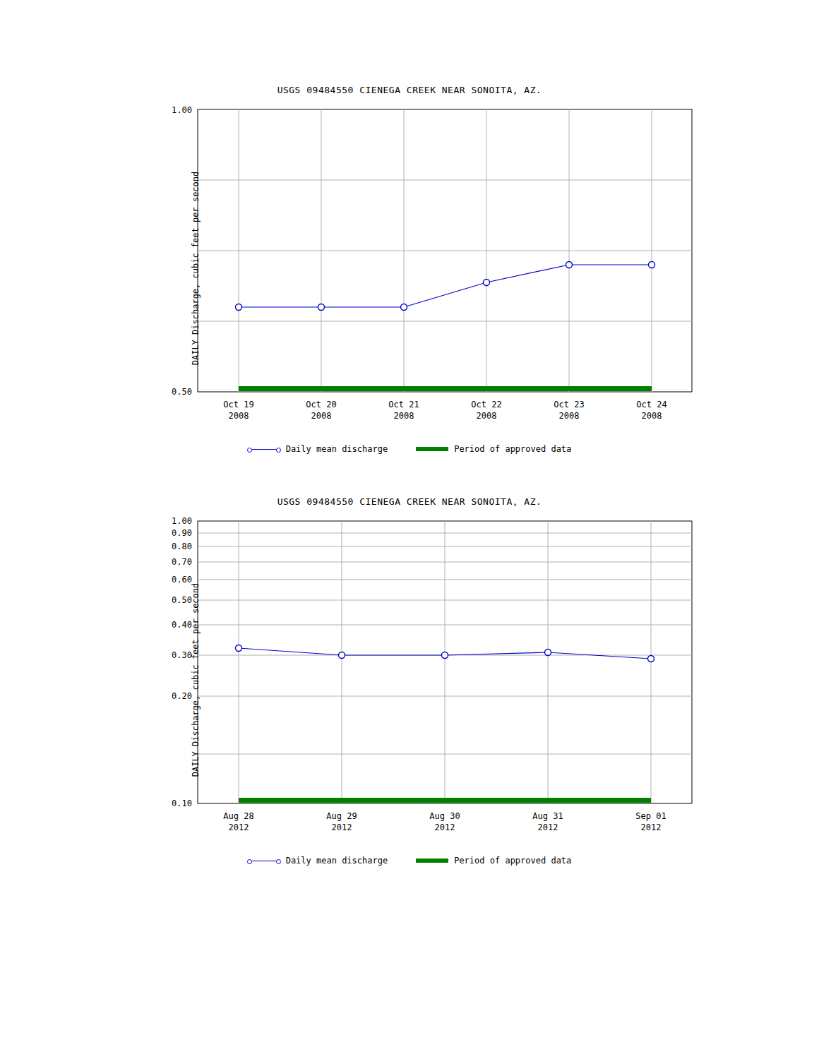USGS 09484550 CIENEGA CREEK NEAR SONOITA, AZ.
DAILY Discharge, cubic feet per second
1.00 0.50 Oct 19 2008 Oct 20 2008 Oct 21 2008 Oct 22 2008 Oct 23 2008 Oct 24 2008
Daily mean discharge
Period of approved data
USGS 09484550 CIENEGA CREEK NEAR SONOITA, AZ.
DAILY Discharge, cubic feet per second
1.00 0.90 0.80 0.70 0.60 0.50 0.40 0.30 0.20 0.10 Aug 28 2012 Aug 29 2012 Aug 30 2012 Aug 31 2012 Sep 01 2012
Daily mean discharge
Period of approved data